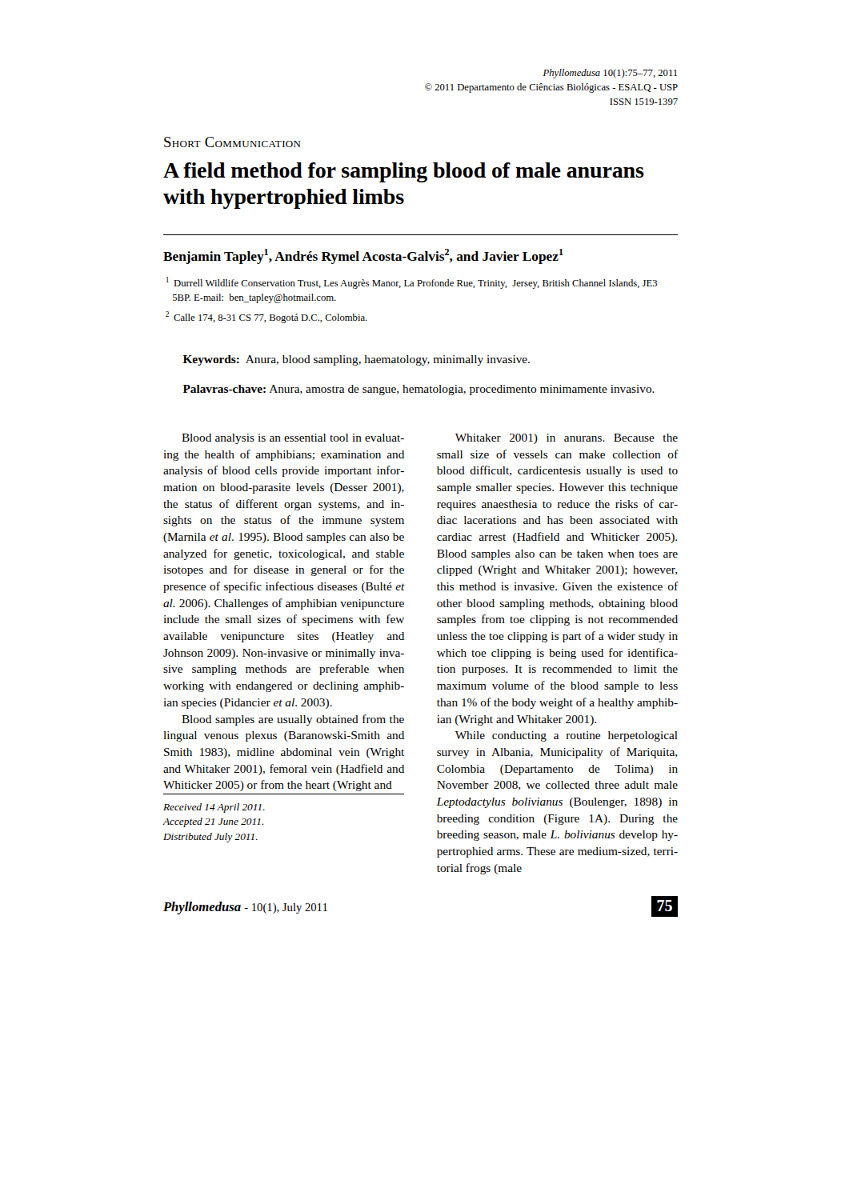Phyllomedusa 10(1):75–77, 2011
© 2011 Departamento de Ciências Biológicas - ESALQ - USP
ISSN 1519-1397
Short Communication
A field method for sampling blood of male anurans with hypertrophied limbs
Benjamin Tapley1, Andrés Rymel Acosta-Galvis2, and Javier Lopez1
1 Durrell Wildlife Conservation Trust, Les Augrès Manor, La Profonde Rue, Trinity, Jersey, British Channel Islands, JE3 5BP. E-mail: ben_tapley@hotmail.com.
2 Calle 174, 8-31 CS 77, Bogotá D.C., Colombia.
Keywords: Anura, blood sampling, haematology, minimally invasive.
Palavras-chave: Anura, amostra de sangue, hematologia, procedimento minimamente invasivo.
Blood analysis is an essential tool in evaluating the health of amphibians; examination and analysis of blood cells provide important information on blood-parasite levels (Desser 2001), the status of different organ systems, and insights on the status of the immune system (Marnila et al. 1995). Blood samples can also be analyzed for genetic, toxicological, and stable isotopes and for disease in general or for the presence of specific infectious diseases (Bulté et al. 2006). Challenges of amphibian venipuncture include the small sizes of specimens with few available venipuncture sites (Heatley and Johnson 2009). Non-invasive or minimally invasive sampling methods are preferable when working with endangered or declining amphibian species (Pidancier et al. 2003).
Blood samples are usually obtained from the lingual venous plexus (Baranowski-Smith and Smith 1983), midline abdominal vein (Wright and Whitaker 2001), femoral vein (Hadfield and Whiticker 2005) or from the heart (Wright and
Received 14 April 2011. Accepted 21 June 2011. Distributed July 2011.
Whitaker 2001) in anurans. Because the small size of vessels can make collection of blood difficult, cardicentesis usually is used to sample smaller species. However this technique requires anaesthesia to reduce the risks of cardiac lacerations and has been associated with cardiac arrest (Hadfield and Whiticker 2005). Blood samples also can be taken when toes are clipped (Wright and Whitaker 2001); however, this method is invasive. Given the existence of other blood sampling methods, obtaining blood samples from toe clipping is not recommended unless the toe clipping is part of a wider study in which toe clipping is being used for identification purposes. It is recommended to limit the maximum volume of the blood sample to less than 1% of the body weight of a healthy amphibian (Wright and Whitaker 2001).
While conducting a routine herpetological survey in Albania, Municipality of Mariquita, Colombia (Departamento de Tolima) in November 2008, we collected three adult male Leptodactylus bolivianus (Boulenger, 1898) in breeding condition (Figure 1A). During the breeding season, male L. bolivianus develop hypertrophied arms. These are medium-sized, territorial frogs (male
Phyllomedusa - 10(1), July 2011
75